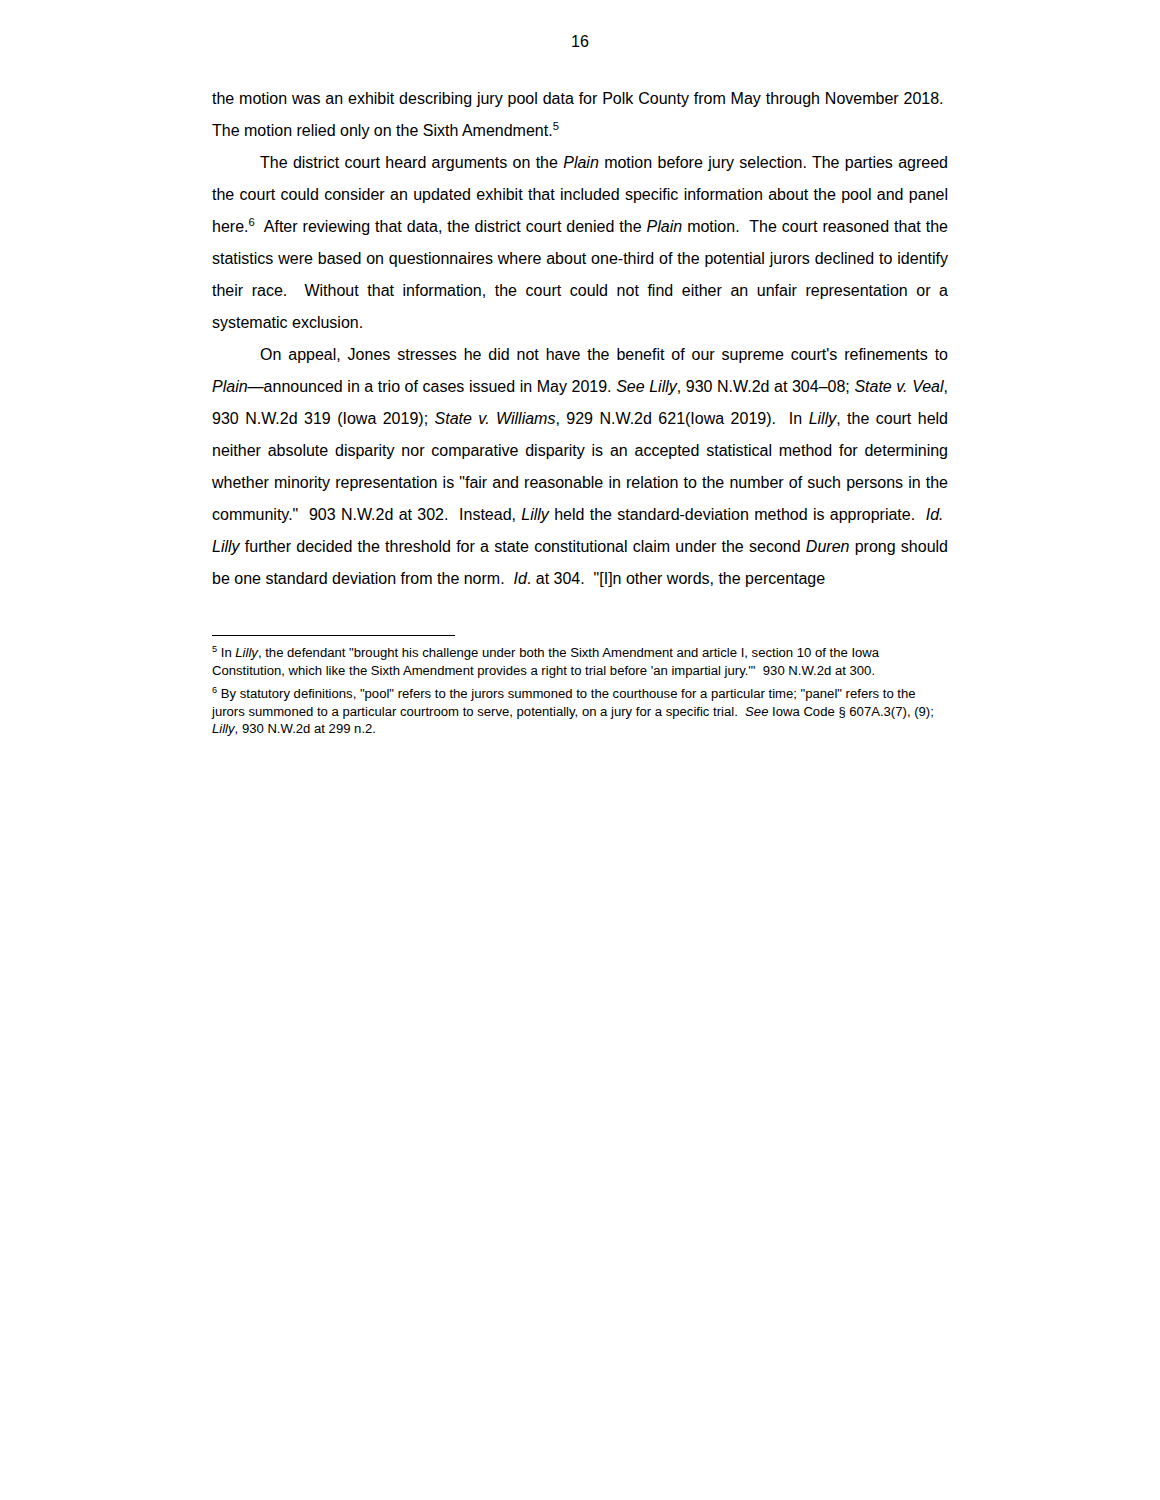16
the motion was an exhibit describing jury pool data for Polk County from May through November 2018. The motion relied only on the Sixth Amendment.5
The district court heard arguments on the Plain motion before jury selection. The parties agreed the court could consider an updated exhibit that included specific information about the pool and panel here.6 After reviewing that data, the district court denied the Plain motion. The court reasoned that the statistics were based on questionnaires where about one-third of the potential jurors declined to identify their race. Without that information, the court could not find either an unfair representation or a systematic exclusion.
On appeal, Jones stresses he did not have the benefit of our supreme court's refinements to Plain—announced in a trio of cases issued in May 2019. See Lilly, 930 N.W.2d at 304–08; State v. Veal, 930 N.W.2d 319 (Iowa 2019); State v. Williams, 929 N.W.2d 621(Iowa 2019). In Lilly, the court held neither absolute disparity nor comparative disparity is an accepted statistical method for determining whether minority representation is "fair and reasonable in relation to the number of such persons in the community." 903 N.W.2d at 302. Instead, Lilly held the standard-deviation method is appropriate. Id. Lilly further decided the threshold for a state constitutional claim under the second Duren prong should be one standard deviation from the norm. Id. at 304. "[I]n other words, the percentage
5 In Lilly, the defendant "brought his challenge under both the Sixth Amendment and article I, section 10 of the Iowa Constitution, which like the Sixth Amendment provides a right to trial before 'an impartial jury.'" 930 N.W.2d at 300.
6 By statutory definitions, "pool" refers to the jurors summoned to the courthouse for a particular time; "panel" refers to the jurors summoned to a particular courtroom to serve, potentially, on a jury for a specific trial. See Iowa Code § 607A.3(7), (9); Lilly, 930 N.W.2d at 299 n.2.